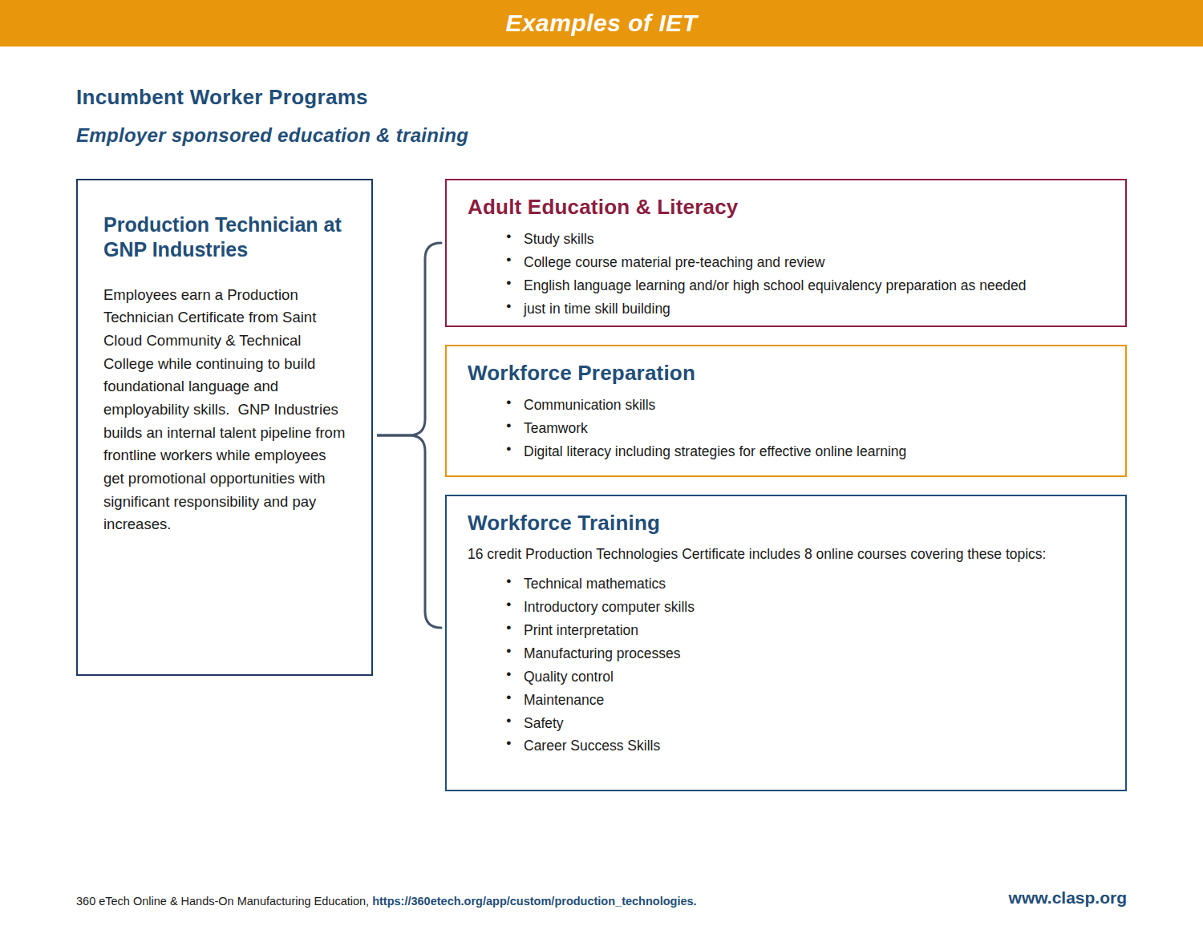Examples of IET
Incumbent Worker Programs
Employer sponsored education & training
Production Technician at GNP Industries
Employees earn a Production Technician Certificate from Saint Cloud Community & Technical College while continuing to build foundational language and employability skills. GNP Industries builds an internal talent pipeline from frontline workers while employees get promotional opportunities with significant responsibility and pay increases.
Adult Education & Literacy
Study skills
College course material pre-teaching and review
English language learning and/or high school equivalency preparation as needed
just in time skill building
Workforce Preparation
Communication skills
Teamwork
Digital literacy including strategies for effective online learning
Workforce Training
16 credit Production Technologies Certificate includes 8 online courses covering these topics:
Technical mathematics
Introductory computer skills
Print interpretation
Manufacturing processes
Quality control
Maintenance
Safety
Career Success Skills
360 eTech Online & Hands-On Manufacturing Education, https://360etech.org/app/custom/production_technologies.
www.clasp.org